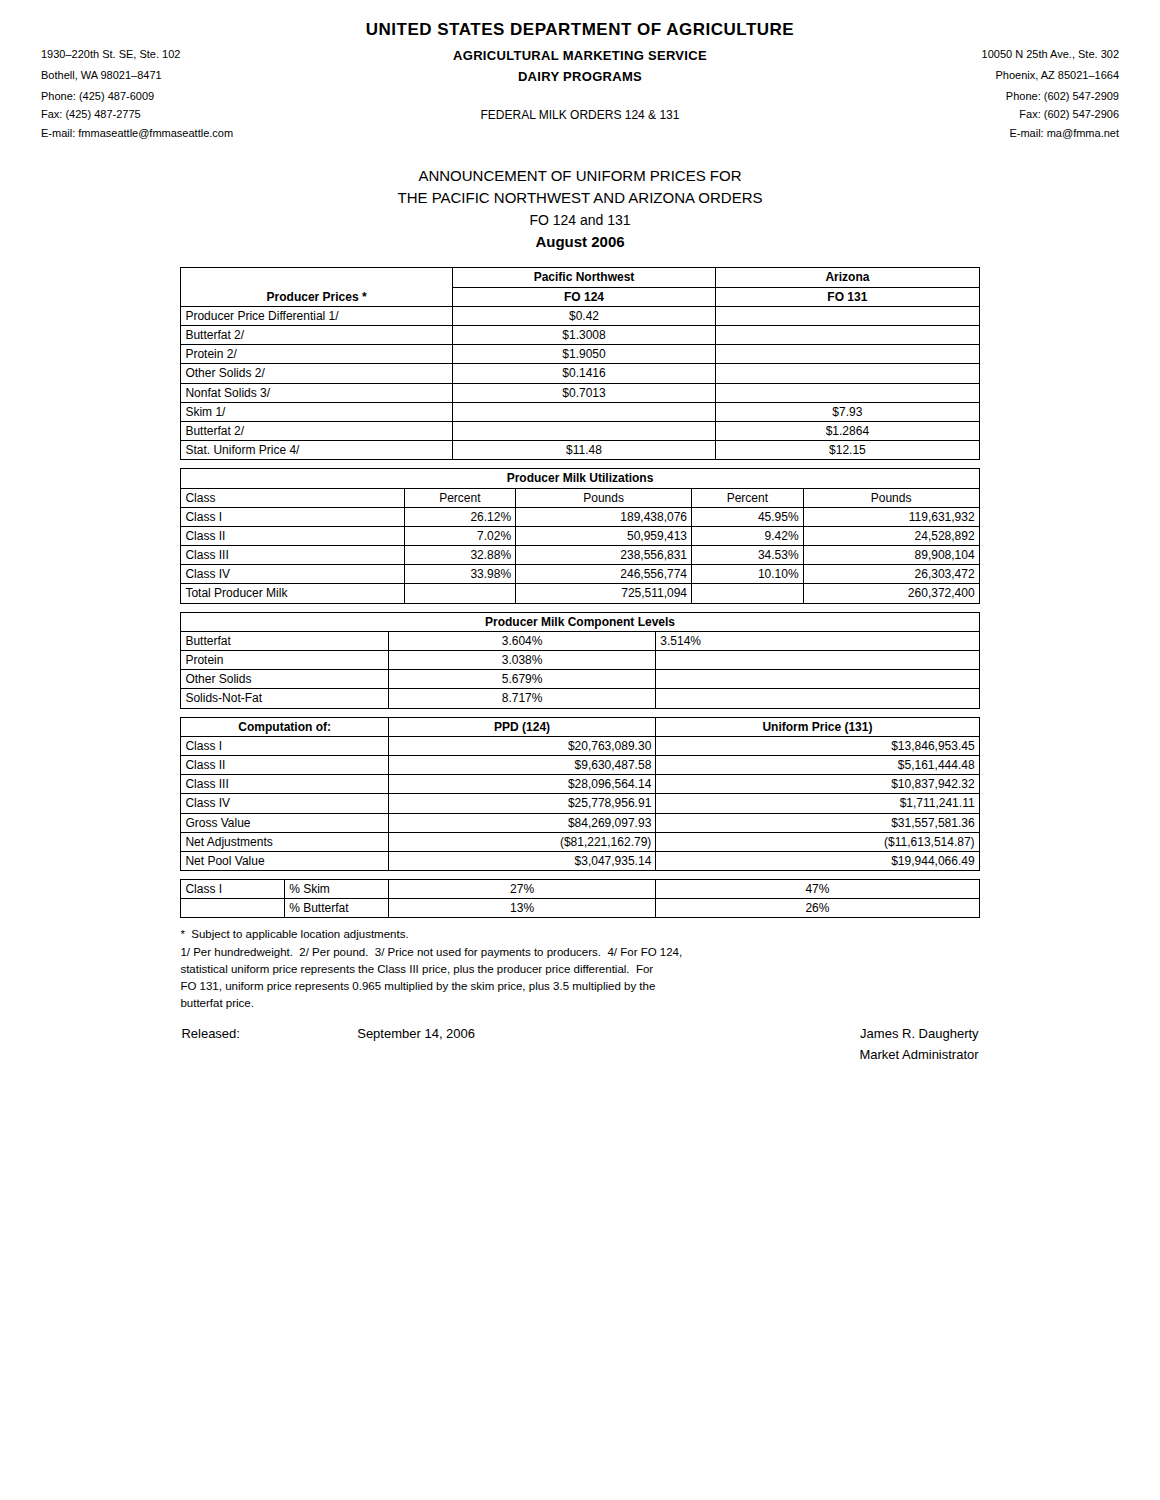UNITED STATES DEPARTMENT OF AGRICULTURE
| 1930–220th St. SE, Ste. 102 | AGRICULTURAL MARKETING SERVICE | 10050 N 25th Ave., Ste. 302 |
| Bothell, WA 98021–8471 | DAIRY PROGRAMS | Phoenix, AZ 85021–1664 |
| Phone: (425) 487-6009 | | Phone: (602) 547-2909 |
| Fax: (425) 487-2775 | FEDERAL MILK ORDERS 124 & 131 | Fax: (602) 547-2906 |
| E-mail: fmmaseattle@fmmaseattle.com | | E-mail: ma@fmma.net |
ANNOUNCEMENT OF UNIFORM PRICES FOR
THE PACIFIC NORTHWEST AND ARIZONA ORDERS
FO 124 and 131
August 2006
| Producer Prices * | Pacific Northwest | Arizona |
| FO 124 | FO 131 |
| Producer Price Differential 1/ | $0.42 | |
| Butterfat 2/ | $1.3008 | |
| Protein 2/ | $1.9050 | |
| Other Solids 2/ | $0.1416 | |
| Nonfat Solids 3/ | $0.7013 | |
| Skim 1/ | | $7.93 |
| Butterfat 2/ | | $1.2864 |
| Stat. Uniform Price 4/ | $11.48 | $12.15 |
| Producer Milk Utilizations |
| --- |
| Class | Percent | Pounds | Percent | Pounds |
| Class I | 26.12% | 189,438,076 | 45.95% | 119,631,932 |
| Class II | 7.02% | 50,959,413 | 9.42% | 24,528,892 |
| Class III | 32.88% | 238,556,831 | 34.53% | 89,908,104 |
| Class IV | 33.98% | 246,556,774 | 10.10% | 26,303,472 |
| Total Producer Milk | | 725,511,094 | | 260,372,400 |
| Producer Milk Component Levels |
| --- |
| Butterfat | 3.604% | 3.514% |
| Protein | 3.038% | |
| Other Solids | 5.679% | |
| Solids-Not-Fat | 8.717% | |
| Computation of: | PPD (124) | Uniform Price (131) |
| --- | --- | --- |
| Class I | $20,763,089.30 | $13,846,953.45 |
| Class II | $9,630,487.58 | $5,161,444.48 |
| Class III | $28,096,564.14 | $10,837,942.32 |
| Class IV | $25,778,956.91 | $1,711,241.11 |
| Gross Value | $84,269,097.93 | $31,557,581.36 |
| Net Adjustments | ($81,221,162.79) | ($11,613,514.87) |
| Net Pool Value | $3,047,935.14 | $19,944,066.49 |
| Class I | % Skim | 27% | 47% |
| | % Butterfat | 13% | 26% |
* Subject to applicable location adjustments.
1/ Per hundredweight. 2/ Per pound. 3/ Price not used for payments to producers. 4/ For FO 124,
statistical uniform price represents the Class III price, plus the producer price differential. For
FO 131, uniform price represents 0.965 multiplied by the skim price, plus 3.5 multiplied by the
butterfat price.
| Released: | September 14, 2006 | James R. Daugherty |
| | | Market Administrator |